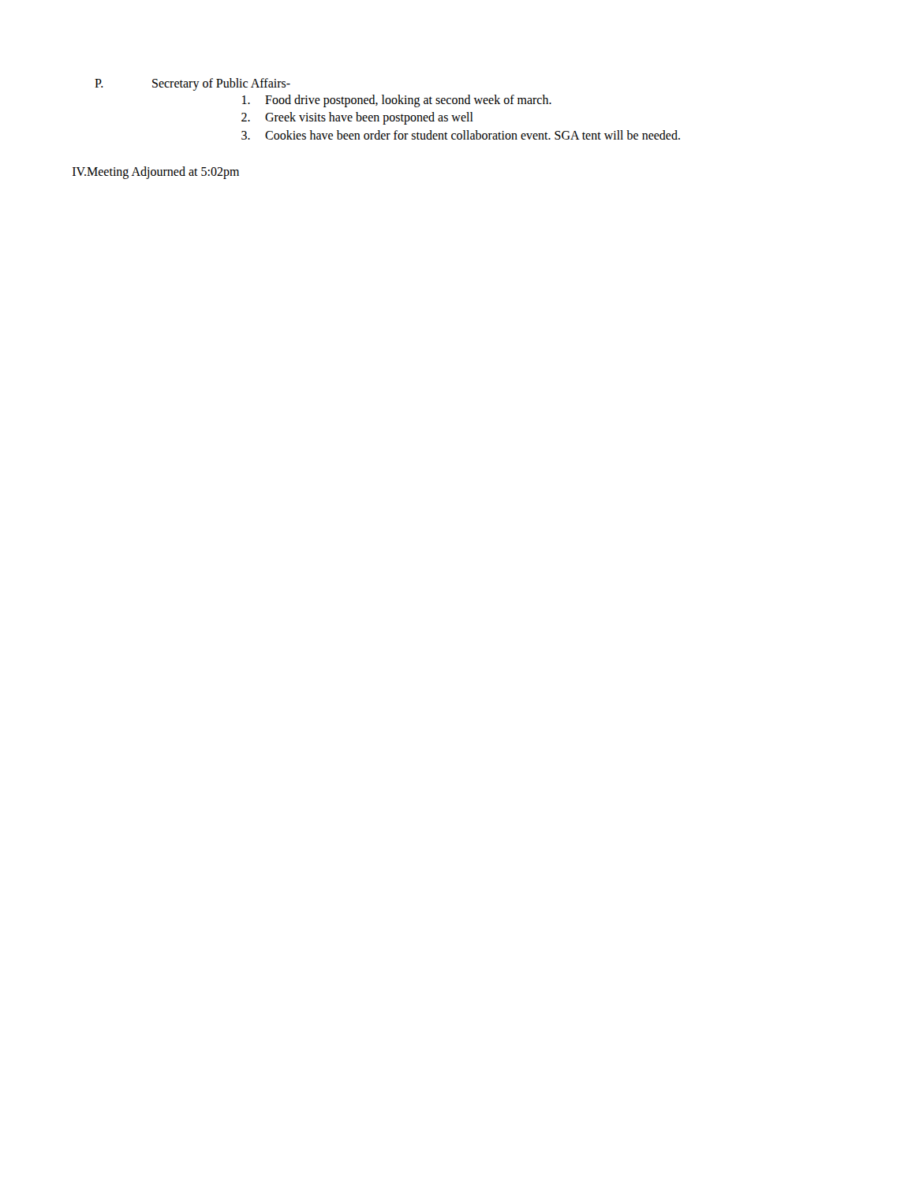P. Secretary of Public Affairs-
Food drive postponed, looking at second week of march.
Greek visits have been postponed as well
Cookies have been order for student collaboration event. SGA tent will be needed.
IV.Meeting Adjourned at 5:02pm